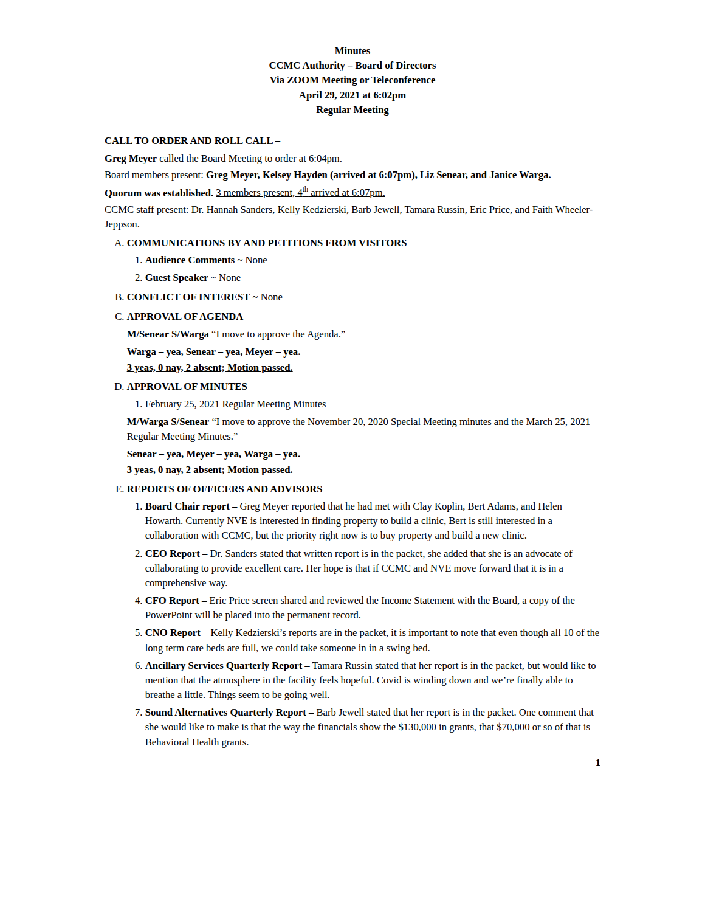Minutes
CCMC Authority – Board of Directors
Via ZOOM Meeting or Teleconference
April 29, 2021 at 6:02pm
Regular Meeting
Call to Order and Roll Call –
Greg Meyer called the Board Meeting to order at 6:04pm.
Board members present: Greg Meyer, Kelsey Hayden (arrived at 6:07pm), Liz Senear, and Janice Warga.
Quorum was established. 3 members present, 4th arrived at 6:07pm.
CCMC staff present: Dr. Hannah Sanders, Kelly Kedzierski, Barb Jewell, Tamara Russin, Eric Price, and Faith Wheeler-Jeppson.
Communications by and Petitions from Visitors
Audience Comments ~ None
Guest Speaker ~ None
Conflict of Interest ~ None
Approval of Agenda
M/Senear S/Warga “I move to approve the Agenda.”
Warga – yea, Senear – yea, Meyer – yea.
3 yeas, 0 nay, 2 absent; Motion passed.
Approval of Minutes
February 25, 2021 Regular Meeting Minutes
M/Warga S/Senear “I move to approve the November 20, 2020 Special Meeting minutes and the March 25, 2021 Regular Meeting Minutes.”
Senear – yea, Meyer – yea, Warga – yea.
3 yeas, 0 nay, 2 absent; Motion passed.
Reports of Officers and Advisors
Board Chair report – Greg Meyer reported that he had met with Clay Koplin, Bert Adams, and Helen Howarth. Currently NVE is interested in finding property to build a clinic, Bert is still interested in a collaboration with CCMC, but the priority right now is to buy property and build a new clinic.
CEO Report – Dr. Sanders stated that written report is in the packet, she added that she is an advocate of collaborating to provide excellent care. Her hope is that if CCMC and NVE move forward that it is in a comprehensive way.
CFO Report – Eric Price screen shared and reviewed the Income Statement with the Board, a copy of the PowerPoint will be placed into the permanent record.
CNO Report – Kelly Kedzierski’s reports are in the packet, it is important to note that even though all 10 of the long term care beds are full, we could take someone in in a swing bed.
Ancillary Services Quarterly Report – Tamara Russin stated that her report is in the packet, but would like to mention that the atmosphere in the facility feels hopeful. Covid is winding down and we’re finally able to breathe a little. Things seem to be going well.
Sound Alternatives Quarterly Report – Barb Jewell stated that her report is in the packet. One comment that she would like to make is that the way the financials show the $130,000 in grants, that $70,000 or so of that is Behavioral Health grants.
1